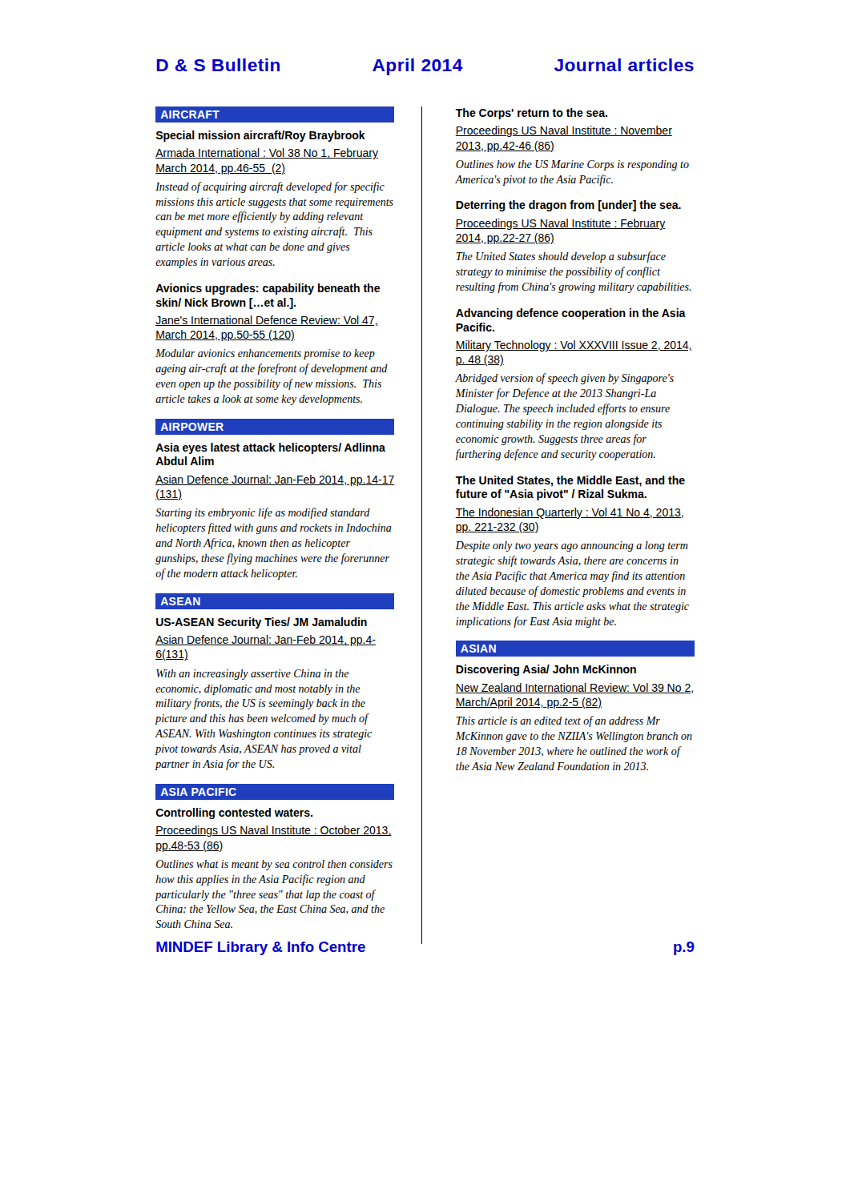D & S Bulletin
April 2014
Journal articles
AIRCRAFT
Special mission aircraft/Roy Braybrook
Armada International : Vol 38 No 1, February March 2014, pp.46-55 (2)
Instead of acquiring aircraft developed for specific missions this article suggests that some requirements can be met more efficiently by adding relevant equipment and systems to existing aircraft. This article looks at what can be done and gives examples in various areas.
Avionics upgrades: capability beneath the skin/ Nick Brown […et al.].
Jane's International Defence Review: Vol 47, March 2014, pp.50-55 (120)
Modular avionics enhancements promise to keep ageing air-craft at the forefront of development and even open up the possibility of new missions. This article takes a look at some key developments.
AIRPOWER
Asia eyes latest attack helicopters/ Adlinna Abdul Alim
Asian Defence Journal: Jan-Feb 2014, pp.14-17 (131)
Starting its embryonic life as modified standard helicopters fitted with guns and rockets in Indochina and North Africa, known then as helicopter gunships, these flying machines were the forerunner of the modern attack helicopter.
ASEAN
US-ASEAN Security Ties/ JM Jamaludin
Asian Defence Journal: Jan-Feb 2014, pp.4-6(131)
With an increasingly assertive China in the economic, diplomatic and most notably in the military fronts, the US is seemingly back in the picture and this has been welcomed by much of ASEAN. With Washington continues its strategic pivot towards Asia, ASEAN has proved a vital partner in Asia for the US.
ASIA PACIFIC
Controlling contested waters.
Proceedings US Naval Institute : October 2013, pp.48-53 (86)
Outlines what is meant by sea control then considers how this applies in the Asia Pacific region and particularly the "three seas" that lap the coast of China: the Yellow Sea, the East China Sea, and the South China Sea.
The Corps' return to the sea.
Proceedings US Naval Institute : November 2013, pp.42-46 (86)
Outlines how the US Marine Corps is responding to America's pivot to the Asia Pacific.
Deterring the dragon from [under] the sea.
Proceedings US Naval Institute : February 2014, pp.22-27 (86)
The United States should develop a subsurface strategy to minimise the possibility of conflict resulting from China's growing military capabilities.
Advancing defence cooperation in the Asia Pacific.
Military Technology : Vol XXXVIII Issue 2, 2014, p. 48 (38)
Abridged version of speech given by Singapore's Minister for Defence at the 2013 Shangri-La Dialogue. The speech included efforts to ensure continuing stability in the region alongside its economic growth. Suggests three areas for furthering defence and security cooperation.
The United States, the Middle East, and the future of "Asia pivot" / Rizal Sukma.
The Indonesian Quarterly : Vol 41 No 4, 2013, pp. 221-232 (30)
Despite only two years ago announcing a long term strategic shift towards Asia, there are concerns in the Asia Pacific that America may find its attention diluted because of domestic problems and events in the Middle East. This article asks what the strategic implications for East Asia might be.
ASIAN
Discovering Asia/ John McKinnon
New Zealand International Review: Vol 39 No 2, March/April 2014, pp.2-5 (82)
This article is an edited text of an address Mr McKinnon gave to the NZIIA's Wellington branch on 18 November 2013, where he outlined the work of the Asia New Zealand Foundation in 2013.
MINDEF Library & Info Centre
p.9